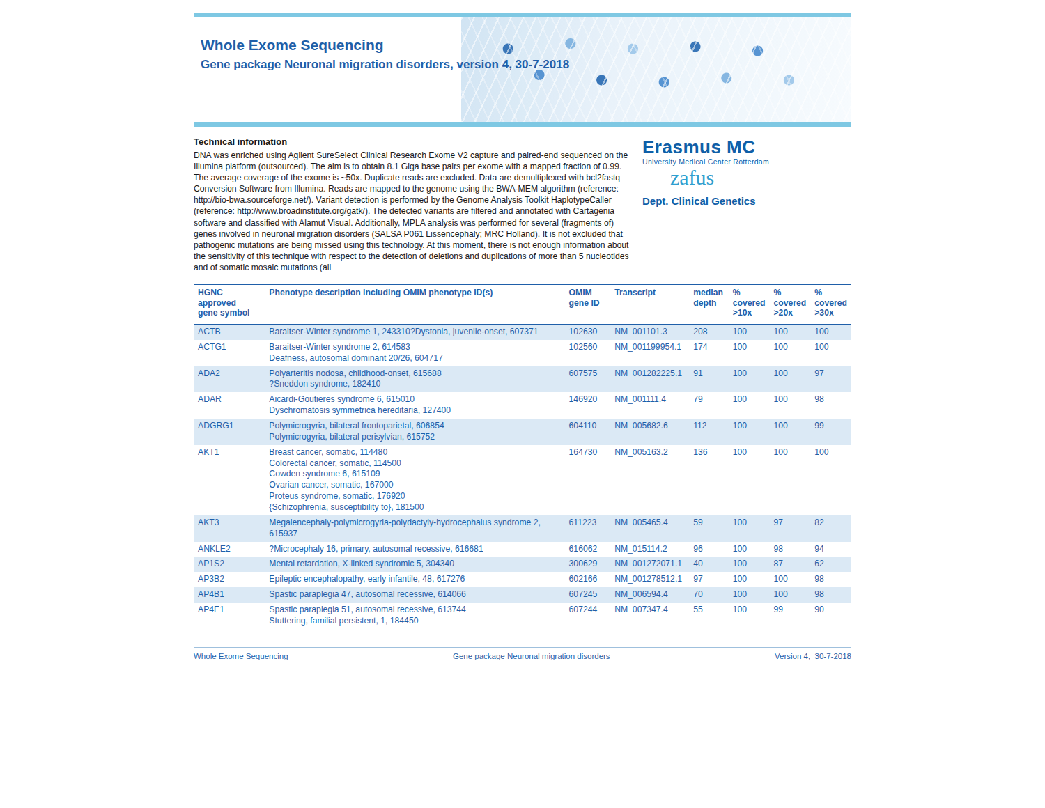Whole Exome Sequencing
Gene package Neuronal migration disorders, version 4, 30-7-2018
Technical information
DNA was enriched using Agilent SureSelect Clinical Research Exome V2 capture and paired-end sequenced on the Illumina platform (outsourced). The aim is to obtain 8.1 Giga base pairs per exome with a mapped fraction of 0.99. The average coverage of the exome is ~50x. Duplicate reads are excluded. Data are demultiplexed with bcl2fastq Conversion Software from Illumina. Reads are mapped to the genome using the BWA-MEM algorithm (reference: http://bio-bwa.sourceforge.net/). Variant detection is performed by the Genome Analysis Toolkit HaplotypeCaller (reference: http://www.broadinstitute.org/gatk/). The detected variants are filtered and annotated with Cartagenia software and classified with Alamut Visual. Additionally, MPLA analysis was performed for several (fragments of) genes involved in neuronal migration disorders (SALSA P061 Lissencephaly; MRC Holland). It is not excluded that pathogenic mutations are being missed using this technology. At this moment, there is not enough information about the sensitivity of this technique with respect to the detection of deletions and duplications of more than 5 nucleotides and of somatic mosaic mutations (all
Erasmus MC
University Medical Center Rotterdam
zafus
Dept. Clinical Genetics
| HGNC approved gene symbol | Phenotype description including OMIM phenotype ID(s) | OMIM gene ID | Transcript | median depth | % covered >10x | % covered >20x | % covered >30x |
| --- | --- | --- | --- | --- | --- | --- | --- |
| ACTB | Baraitser-Winter syndrome 1, 243310?Dystonia, juvenile-onset, 607371 | 102630 | NM_001101.3 | 208 | 100 | 100 | 100 |
| ACTG1 | Baraitser-Winter syndrome 2, 614583 Deafness, autosomal dominant 20/26, 604717 | 102560 | NM_001199954.1 | 174 | 100 | 100 | 100 |
| ADA2 | Polyarteritis nodosa, childhood-onset, 615688 ?Sneddon syndrome, 182410 | 607575 | NM_001282225.1 | 91 | 100 | 100 | 97 |
| ADAR | Aicardi-Goutieres syndrome 6, 615010 Dyschromatosis symmetrica hereditaria, 127400 | 146920 | NM_001111.4 | 79 | 100 | 100 | 98 |
| ADGRG1 | Polymicrogyria, bilateral frontoparietal, 606854 Polymicrogyria, bilateral perisylvian, 615752 | 604110 | NM_005682.6 | 112 | 100 | 100 | 99 |
| AKT1 | Breast cancer, somatic, 114480 Colorectal cancer, somatic, 114500 Cowden syndrome 6, 615109 Ovarian cancer, somatic, 167000 Proteus syndrome, somatic, 176920 {Schizophrenia, susceptibility to}, 181500 | 164730 | NM_005163.2 | 136 | 100 | 100 | 100 |
| AKT3 | Megalencephaly-polymicrogyria-polydactyly-hydrocephalus syndrome 2, 615937 | 611223 | NM_005465.4 | 59 | 100 | 97 | 82 |
| ANKLE2 | ?Microcephaly 16, primary, autosomal recessive, 616681 | 616062 | NM_015114.2 | 96 | 100 | 98 | 94 |
| AP1S2 | Mental retardation, X-linked syndromic 5, 304340 | 300629 | NM_001272071.1 | 40 | 100 | 87 | 62 |
| AP3B2 | Epileptic encephalopathy, early infantile, 48, 617276 | 602166 | NM_001278512.1 | 97 | 100 | 100 | 98 |
| AP4B1 | Spastic paraplegia 47, autosomal recessive, 614066 | 607245 | NM_006594.4 | 70 | 100 | 100 | 98 |
| AP4E1 | Spastic paraplegia 51, autosomal recessive, 613744 Stuttering, familial persistent, 1, 184450 | 607244 | NM_007347.4 | 55 | 100 | 99 | 90 |
Whole Exome Sequencing
Gene package Neuronal migration disorders
Version 4, 30-7-2018